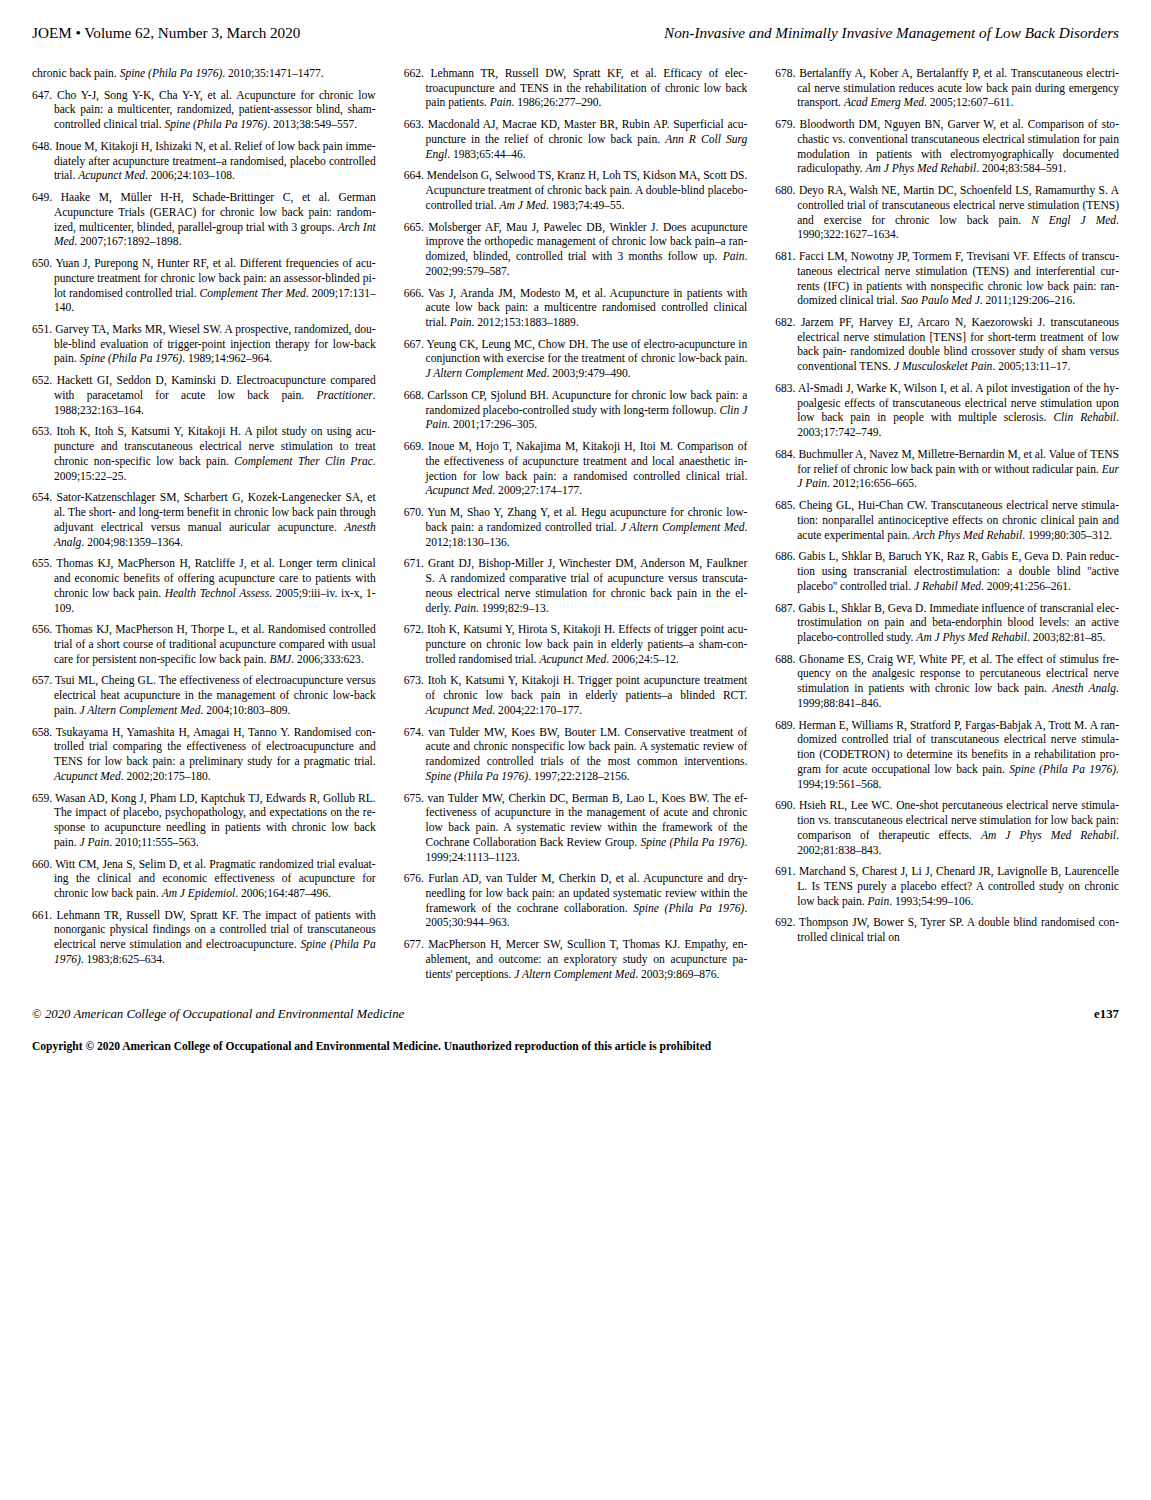JOEM • Volume 62, Number 3, March 2020
Non-Invasive and Minimally Invasive Management of Low Back Disorders
chronic back pain. Spine (Phila Pa 1976). 2010;35:1471–1477.
Cho Y-J, Song Y-K, Cha Y-Y, et al. Acupuncture for chronic low back pain: a multicenter, randomized, patient-assessor blind, sham-controlled clinical trial. Spine (Phila Pa 1976). 2013;38:549–557.
Inoue M, Kitakoji H, Ishizaki N, et al. Relief of low back pain immediately after acupuncture treatment–a randomised, placebo controlled trial. Acupunct Med. 2006;24:103–108.
Haake M, Müller H-H, Schade-Brittinger C, et al. German Acupuncture Trials (GERAC) for chronic low back pain: randomized, multicenter, blinded, parallel-group trial with 3 groups. Arch Int Med. 2007;167:1892–1898.
Yuan J, Purepong N, Hunter RF, et al. Different frequencies of acupuncture treatment for chronic low back pain: an assessor-blinded pilot randomised controlled trial. Complement Ther Med. 2009;17:131–140.
Garvey TA, Marks MR, Wiesel SW. A prospective, randomized, double-blind evaluation of trigger-point injection therapy for low-back pain. Spine (Phila Pa 1976). 1989;14:962–964.
Hackett GI, Seddon D, Kaminski D. Electroacupuncture compared with paracetamol for acute low back pain. Practitioner. 1988;232:163–164.
Itoh K, Itoh S, Katsumi Y, Kitakoji H. A pilot study on using acupuncture and transcutaneous electrical nerve stimulation to treat chronic non-specific low back pain. Complement Ther Clin Prac. 2009;15:22–25.
Sator-Katzenschlager SM, Scharbert G, Kozek-Langenecker SA, et al. The short- and long-term benefit in chronic low back pain through adjuvant electrical versus manual auricular acupuncture. Anesth Analg. 2004;98:1359–1364.
Thomas KJ, MacPherson H, Ratcliffe J, et al. Longer term clinical and economic benefits of offering acupuncture care to patients with chronic low back pain. Health Technol Assess. 2005;9:iii–iv. ix-x, 1-109.
Thomas KJ, MacPherson H, Thorpe L, et al. Randomised controlled trial of a short course of traditional acupuncture compared with usual care for persistent non-specific low back pain. BMJ. 2006;333:623.
Tsui ML, Cheing GL. The effectiveness of electroacupuncture versus electrical heat acupuncture in the management of chronic low-back pain. J Altern Complement Med. 2004;10:803–809.
Tsukayama H, Yamashita H, Amagai H, Tanno Y. Randomised controlled trial comparing the effectiveness of electroacupuncture and TENS for low back pain: a preliminary study for a pragmatic trial. Acupunct Med. 2002;20:175–180.
Wasan AD, Kong J, Pham LD, Kaptchuk TJ, Edwards R, Gollub RL. The impact of placebo, psychopathology, and expectations on the response to acupuncture needling in patients with chronic low back pain. J Pain. 2010;11:555–563.
Witt CM, Jena S, Selim D, et al. Pragmatic randomized trial evaluating the clinical and economic effectiveness of acupuncture for chronic low back pain. Am J Epidemiol. 2006;164:487–496.
Lehmann TR, Russell DW, Spratt KF. The impact of patients with nonorganic physical findings on a controlled trial of transcutaneous electrical nerve stimulation and electroacupuncture. Spine (Phila Pa 1976). 1983;8:625–634.
Lehmann TR, Russell DW, Spratt KF, et al. Efficacy of electroacupuncture and TENS in the rehabilitation of chronic low back pain patients. Pain. 1986;26:277–290.
Macdonald AJ, Macrae KD, Master BR, Rubin AP. Superficial acupuncture in the relief of chronic low back pain. Ann R Coll Surg Engl. 1983;65:44–46.
Mendelson G, Selwood TS, Kranz H, Loh TS, Kidson MA, Scott DS. Acupuncture treatment of chronic back pain. A double-blind placebo-controlled trial. Am J Med. 1983;74:49–55.
Molsberger AF, Mau J, Pawelec DB, Winkler J. Does acupuncture improve the orthopedic management of chronic low back pain–a randomized, blinded, controlled trial with 3 months follow up. Pain. 2002;99:579–587.
Vas J, Aranda JM, Modesto M, et al. Acupuncture in patients with acute low back pain: a multicentre randomised controlled clinical trial. Pain. 2012;153:1883–1889.
Yeung CK, Leung MC, Chow DH. The use of electro-acupuncture in conjunction with exercise for the treatment of chronic low-back pain. J Altern Complement Med. 2003;9:479–490.
Carlsson CP, Sjolund BH. Acupuncture for chronic low back pain: a randomized placebo-controlled study with long-term followup. Clin J Pain. 2001;17:296–305.
Inoue M, Hojo T, Nakajima M, Kitakoji H, Itoi M. Comparison of the effectiveness of acupuncture treatment and local anaesthetic injection for low back pain: a randomised controlled clinical trial. Acupunct Med. 2009;27:174–177.
Yun M, Shao Y, Zhang Y, et al. Hegu acupuncture for chronic low-back pain: a randomized controlled trial. J Altern Complement Med. 2012;18:130–136.
Grant DJ, Bishop-Miller J, Winchester DM, Anderson M, Faulkner S. A randomized comparative trial of acupuncture versus transcutaneous electrical nerve stimulation for chronic back pain in the elderly. Pain. 1999;82:9–13.
Itoh K, Katsumi Y, Hirota S, Kitakoji H. Effects of trigger point acupuncture on chronic low back pain in elderly patients–a sham-controlled randomised trial. Acupunct Med. 2006;24:5–12.
Itoh K, Katsumi Y, Kitakoji H. Trigger point acupuncture treatment of chronic low back pain in elderly patients–a blinded RCT. Acupunct Med. 2004;22:170–177.
van Tulder MW, Koes BW, Bouter LM. Conservative treatment of acute and chronic nonspecific low back pain. A systematic review of randomized controlled trials of the most common interventions. Spine (Phila Pa 1976). 1997;22:2128–2156.
van Tulder MW, Cherkin DC, Berman B, Lao L, Koes BW. The effectiveness of acupuncture in the management of acute and chronic low back pain. A systematic review within the framework of the Cochrane Collaboration Back Review Group. Spine (Phila Pa 1976). 1999;24:1113–1123.
Furlan AD, van Tulder M, Cherkin D, et al. Acupuncture and dry-needling for low back pain: an updated systematic review within the framework of the cochrane collaboration. Spine (Phila Pa 1976). 2005;30:944–963.
MacPherson H, Mercer SW, Scullion T, Thomas KJ. Empathy, enablement, and outcome: an exploratory study on acupuncture patients' perceptions. J Altern Complement Med. 2003;9:869–876.
Bertalanffy A, Kober A, Bertalanffy P, et al. Transcutaneous electrical nerve stimulation reduces acute low back pain during emergency transport. Acad Emerg Med. 2005;12:607–611.
Bloodworth DM, Nguyen BN, Garver W, et al. Comparison of stochastic vs. conventional transcutaneous electrical stimulation for pain modulation in patients with electromyographically documented radiculopathy. Am J Phys Med Rehabil. 2004;83:584–591.
Deyo RA, Walsh NE, Martin DC, Schoenfeld LS, Ramamurthy S. A controlled trial of transcutaneous electrical nerve stimulation (TENS) and exercise for chronic low back pain. N Engl J Med. 1990;322:1627–1634.
Facci LM, Nowotny JP, Tormem F, Trevisani VF. Effects of transcutaneous electrical nerve stimulation (TENS) and interferential currents (IFC) in patients with nonspecific chronic low back pain: randomized clinical trial. Sao Paulo Med J. 2011;129:206–216.
Jarzem PF, Harvey EJ, Arcaro N, Kaezorowski J. transcutaneous electrical nerve stimulation [TENS] for short-term treatment of low back pain- randomized double blind crossover study of sham versus conventional TENS. J Musculoskelet Pain. 2005;13:11–17.
Al-Smadi J, Warke K, Wilson I, et al. A pilot investigation of the hypoalgesic effects of transcutaneous electrical nerve stimulation upon low back pain in people with multiple sclerosis. Clin Rehabil. 2003;17:742–749.
Buchmuller A, Navez M, Milletre-Bernardin M, et al. Value of TENS for relief of chronic low back pain with or without radicular pain. Eur J Pain. 2012;16:656–665.
Cheing GL, Hui-Chan CW. Transcutaneous electrical nerve stimulation: nonparallel antinociceptive effects on chronic clinical pain and acute experimental pain. Arch Phys Med Rehabil. 1999;80:305–312.
Gabis L, Shklar B, Baruch YK, Raz R, Gabis E, Geva D. Pain reduction using transcranial electrostimulation: a double blind ''active placebo'' controlled trial. J Rehabil Med. 2009;41:256–261.
Gabis L, Shklar B, Geva D. Immediate influence of transcranial electrostimulation on pain and beta-endorphin blood levels: an active placebo-controlled study. Am J Phys Med Rehabil. 2003;82:81–85.
Ghoname ES, Craig WF, White PF, et al. The effect of stimulus frequency on the analgesic response to percutaneous electrical nerve stimulation in patients with chronic low back pain. Anesth Analg. 1999;88:841–846.
Herman E, Williams R, Stratford P, Fargas-Babjak A, Trott M. A randomized controlled trial of transcutaneous electrical nerve stimulation (CODETRON) to determine its benefits in a rehabilitation program for acute occupational low back pain. Spine (Phila Pa 1976). 1994;19:561–568.
Hsieh RL, Lee WC. One-shot percutaneous electrical nerve stimulation vs. transcutaneous electrical nerve stimulation for low back pain: comparison of therapeutic effects. Am J Phys Med Rehabil. 2002;81:838–843.
Marchand S, Charest J, Li J, Chenard JR, Lavignolle B, Laurencelle L. Is TENS purely a placebo effect? A controlled study on chronic low back pain. Pain. 1993;54:99–106.
Thompson JW, Bower S, Tyrer SP. A double blind randomised controlled clinical trial on
© 2020 American College of Occupational and Environmental Medicine
e137
Copyright © 2020 American College of Occupational and Environmental Medicine. Unauthorized reproduction of this article is prohibited